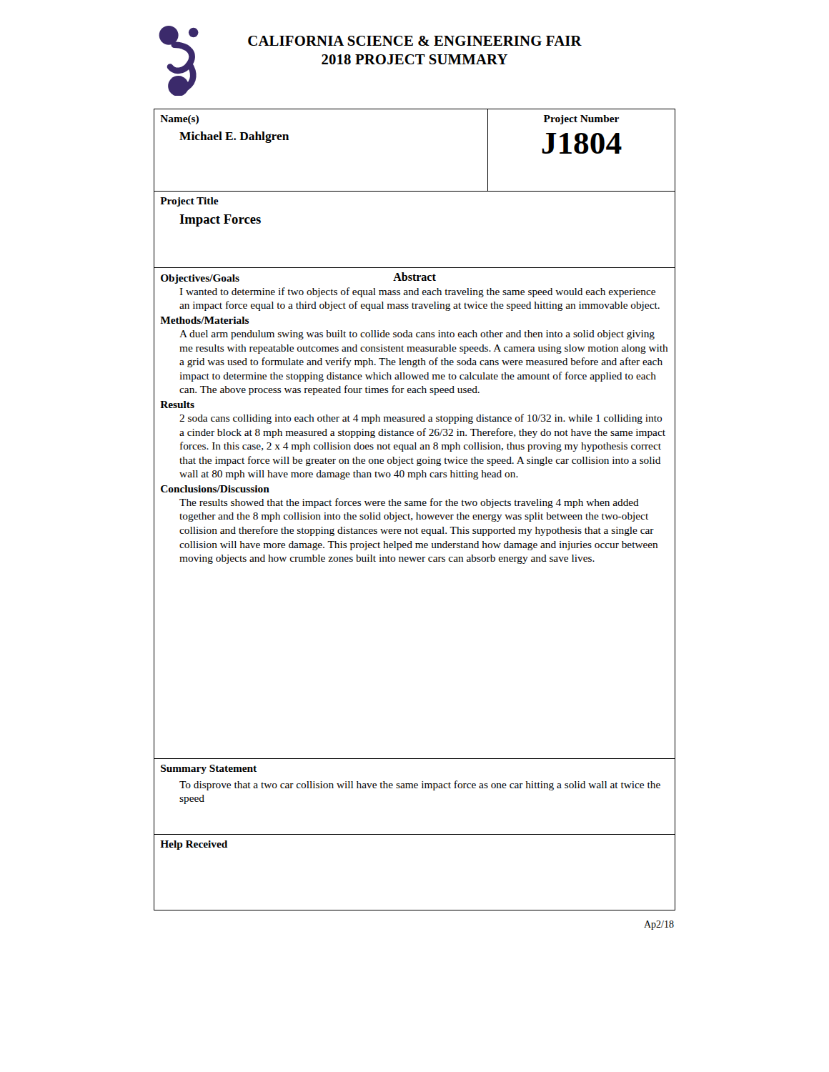CALIFORNIA SCIENCE & ENGINEERING FAIR
2018 PROJECT SUMMARY
| Name(s) Michael E. Dahlgren | Project Number J1804 |
| Project Title Impact Forces |
| Abstract Objectives/Goals I wanted to determine if two objects of equal mass and each traveling the same speed would each experience an impact force equal to a third object of equal mass traveling at twice the speed hitting an immovable object. Methods/Materials A duel arm pendulum swing was built to collide soda cans into each other and then into a solid object giving me results with repeatable outcomes and consistent measurable speeds. A camera using slow motion along with a grid was used to formulate and verify mph. The length of the soda cans were measured before and after each impact to determine the stopping distance which allowed me to calculate the amount of force applied to each can. The above process was repeated four times for each speed used. Results 2 soda cans colliding into each other at 4 mph measured a stopping distance of 10/32 in. while 1 colliding into a cinder block at 8 mph measured a stopping distance of 26/32 in. Therefore, they do not have the same impact forces. In this case, 2 x 4 mph collision does not equal an 8 mph collision, thus proving my hypothesis correct that the impact force will be greater on the one object going twice the speed. A single car collision into a solid wall at 80 mph will have more damage than two 40 mph cars hitting head on. Conclusions/Discussion The results showed that the impact forces were the same for the two objects traveling 4 mph when added together and the 8 mph collision into the solid object, however the energy was split between the two-object collision and therefore the stopping distances were not equal. This supported my hypothesis that a single car collision will have more damage. This project helped me understand how damage and injuries occur between moving objects and how crumble zones built into newer cars can absorb energy and save lives. |
| Summary Statement To disprove that a two car collision will have the same impact force as one car hitting a solid wall at twice the speed |
| Help Received |
Ap2/18